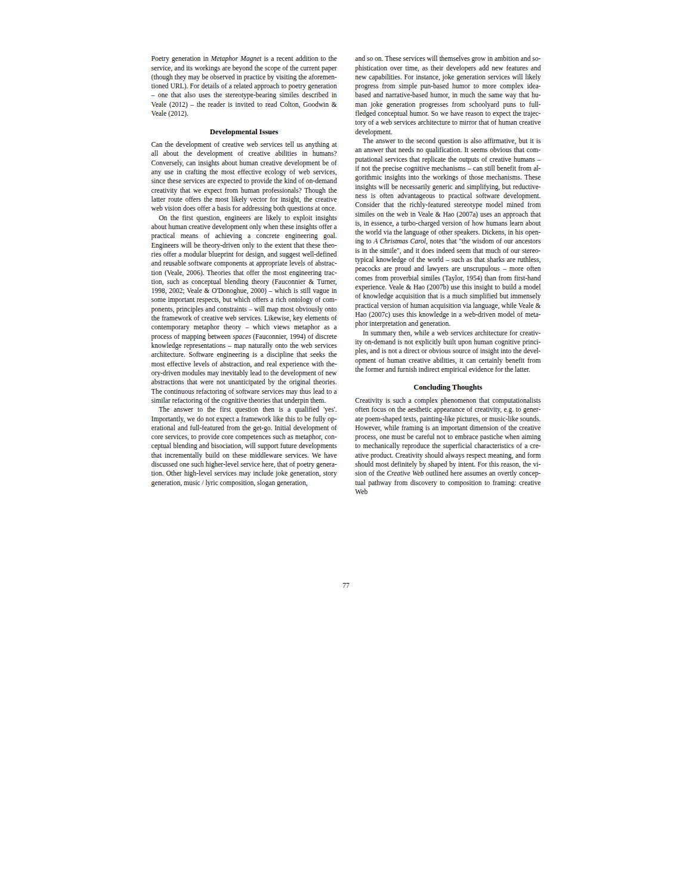Poetry generation in Metaphor Magnet is a recent addition to the service, and its workings are beyond the scope of the current paper (though they may be observed in practice by visiting the aforementioned URL). For details of a related approach to poetry generation – one that also uses the stereotype-bearing similes described in Veale (2012) – the reader is invited to read Colton, Goodwin & Veale (2012).
Developmental Issues
Can the development of creative web services tell us anything at all about the development of creative abilities in humans? Conversely, can insights about human creative development be of any use in crafting the most effective ecology of web services, since these services are expected to provide the kind of on-demand creativity that we expect from human professionals? Though the latter route offers the most likely vector for insight, the creative web vision does offer a basis for addressing both questions at once.
On the first question, engineers are likely to exploit insights about human creative development only when these insights offer a practical means of achieving a concrete engineering goal. Engineers will be theory-driven only to the extent that these theories offer a modular blueprint for design, and suggest well-defined and reusable software components at appropriate levels of abstraction (Veale, 2006). Theories that offer the most engineering traction, such as conceptual blending theory (Fauconnier & Turner, 1998, 2002; Veale & O'Donoghue, 2000) – which is still vague in some important respects, but which offers a rich ontology of components, principles and constraints – will map most obviously onto the framework of creative web services. Likewise, key elements of contemporary metaphor theory – which views metaphor as a process of mapping between spaces (Fauconnier, 1994) of discrete knowledge representations – map naturally onto the web services architecture. Software engineering is a discipline that seeks the most effective levels of abstraction, and real experience with theory-driven modules may inevitably lead to the development of new abstractions that were not unanticipated by the original theories. The continuous refactoring of software services may thus lead to a similar refactoring of the cognitive theories that underpin them.
The answer to the first question then is a qualified 'yes'. Importantly, we do not expect a framework like this to be fully operational and full-featured from the get-go. Initial development of core services, to provide core competences such as metaphor, conceptual blending and bisociation, will support future developments that incrementally build on these middleware services. We have discussed one such higher-level service here, that of poetry generation. Other high-level services may include joke generation, story generation, music / lyric composition, slogan generation,
and so on. These services will themselves grow in ambition and sophistication over time, as their developers add new features and new capabilities. For instance, joke generation services will likely progress from simple pun-based humor to more complex idea-based and narrative-based humor, in much the same way that human joke generation progresses from schoolyard puns to full-fledged conceptual humor. So we have reason to expect the trajectory of a web services architecture to mirror that of human creative development.
The answer to the second question is also affirmative, but it is an answer that needs no qualification. It seems obvious that computational services that replicate the outputs of creative humans – if not the precise cognitive mechanisms – can still benefit from algorithmic insights into the workings of those mechanisms. These insights will be necessarily generic and simplifying, but reductiveness is often advantageous to practical software development. Consider that the richly-featured stereotype model mined from similes on the web in Veale & Hao (2007a) uses an approach that is, in essence, a turbo-charged version of how humans learn about the world via the language of other speakers. Dickens, in his opening to A Christmas Carol, notes that "the wisdom of our ancestors is in the simile", and it does indeed seem that much of our stereotypical knowledge of the world – such as that sharks are ruthless, peacocks are proud and lawyers are unscrupulous – more often comes from proverbial similes (Taylor, 1954) than from first-hand experience. Veale & Hao (2007b) use this insight to build a model of knowledge acquisition that is a much simplified but immensely practical version of human acquisition via language, while Veale & Hao (2007c) uses this knowledge in a web-driven model of metaphor interpretation and generation.
In summary then, while a web services architecture for creativity on-demand is not explicitly built upon human cognitive principles, and is not a direct or obvious source of insight into the development of human creative abilities, it can certainly benefit from the former and furnish indirect empirical evidence for the latter.
Concluding Thoughts
Creativity is such a complex phenomenon that computationalists often focus on the aesthetic appearance of creativity, e.g. to generate poem-shaped texts, painting-like pictures, or music-like sounds. However, while framing is an important dimension of the creative process, one must be careful not to embrace pastiche when aiming to mechanically reproduce the superficial characteristics of a creative product. Creativity should always respect meaning, and form should most definitely by shaped by intent. For this reason, the vision of the Creative Web outlined here assumes an overtly conceptual pathway from discovery to composition to framing: creative Web
77